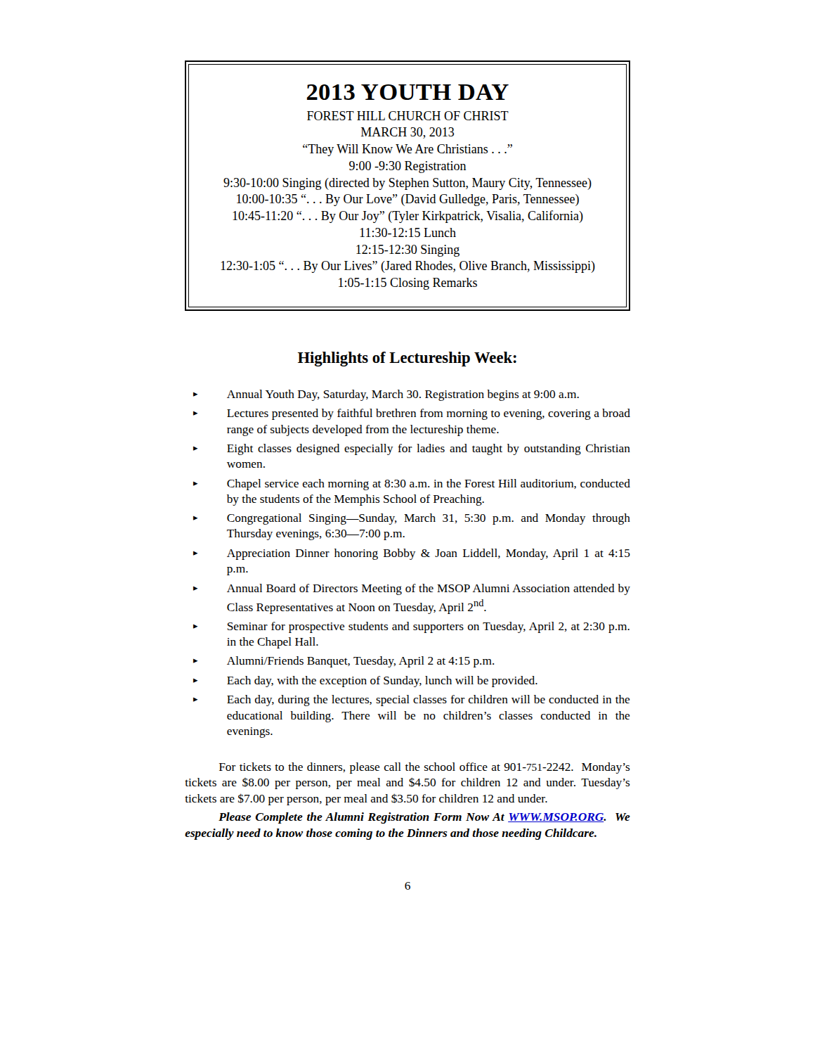2013 YOUTH DAY
FOREST HILL CHURCH OF CHRIST
MARCH 30, 2013
“They Will Know We Are Christians . . .”
9:00 -9:30 Registration
9:30-10:00 Singing (directed by Stephen Sutton, Maury City, Tennessee)
10:00-10:35 “. . . By Our Love” (David Gulledge, Paris, Tennessee)
10:45-11:20 “. . . By Our Joy” (Tyler Kirkpatrick, Visalia, California)
11:30-12:15 Lunch
12:15-12:30 Singing
12:30-1:05 “. . . By Our Lives” (Jared Rhodes, Olive Branch, Mississippi)
1:05-1:15 Closing Remarks
Highlights of Lectureship Week:
Annual Youth Day, Saturday, March 30. Registration begins at 9:00 a.m.
Lectures presented by faithful brethren from morning to evening, covering a broad range of subjects developed from the lectureship theme.
Eight classes designed especially for ladies and taught by outstanding Christian women.
Chapel service each morning at 8:30 a.m. in the Forest Hill auditorium, conducted by the students of the Memphis School of Preaching.
Congregational Singing—Sunday, March 31, 5:30 p.m. and Monday through Thursday evenings, 6:30—7:00 p.m.
Appreciation Dinner honoring Bobby & Joan Liddell, Monday, April 1 at 4:15 p.m.
Annual Board of Directors Meeting of the MSOP Alumni Association attended by Class Representatives at Noon on Tuesday, April 2nd.
Seminar for prospective students and supporters on Tuesday, April 2, at 2:30 p.m. in the Chapel Hall.
Alumni/Friends Banquet, Tuesday, April 2 at 4:15 p.m.
Each day, with the exception of Sunday, lunch will be provided.
Each day, during the lectures, special classes for children will be conducted in the educational building. There will be no children’s classes conducted in the evenings.
For tickets to the dinners, please call the school office at 901-751-2242. Monday’s tickets are $8.00 per person, per meal and $4.50 for children 12 and under. Tuesday’s tickets are $7.00 per person, per meal and $3.50 for children 12 and under.
Please Complete the Alumni Registration Form Now At WWW.MSOP.ORG. We especially need to know those coming to the Dinners and those needing Childcare.
6